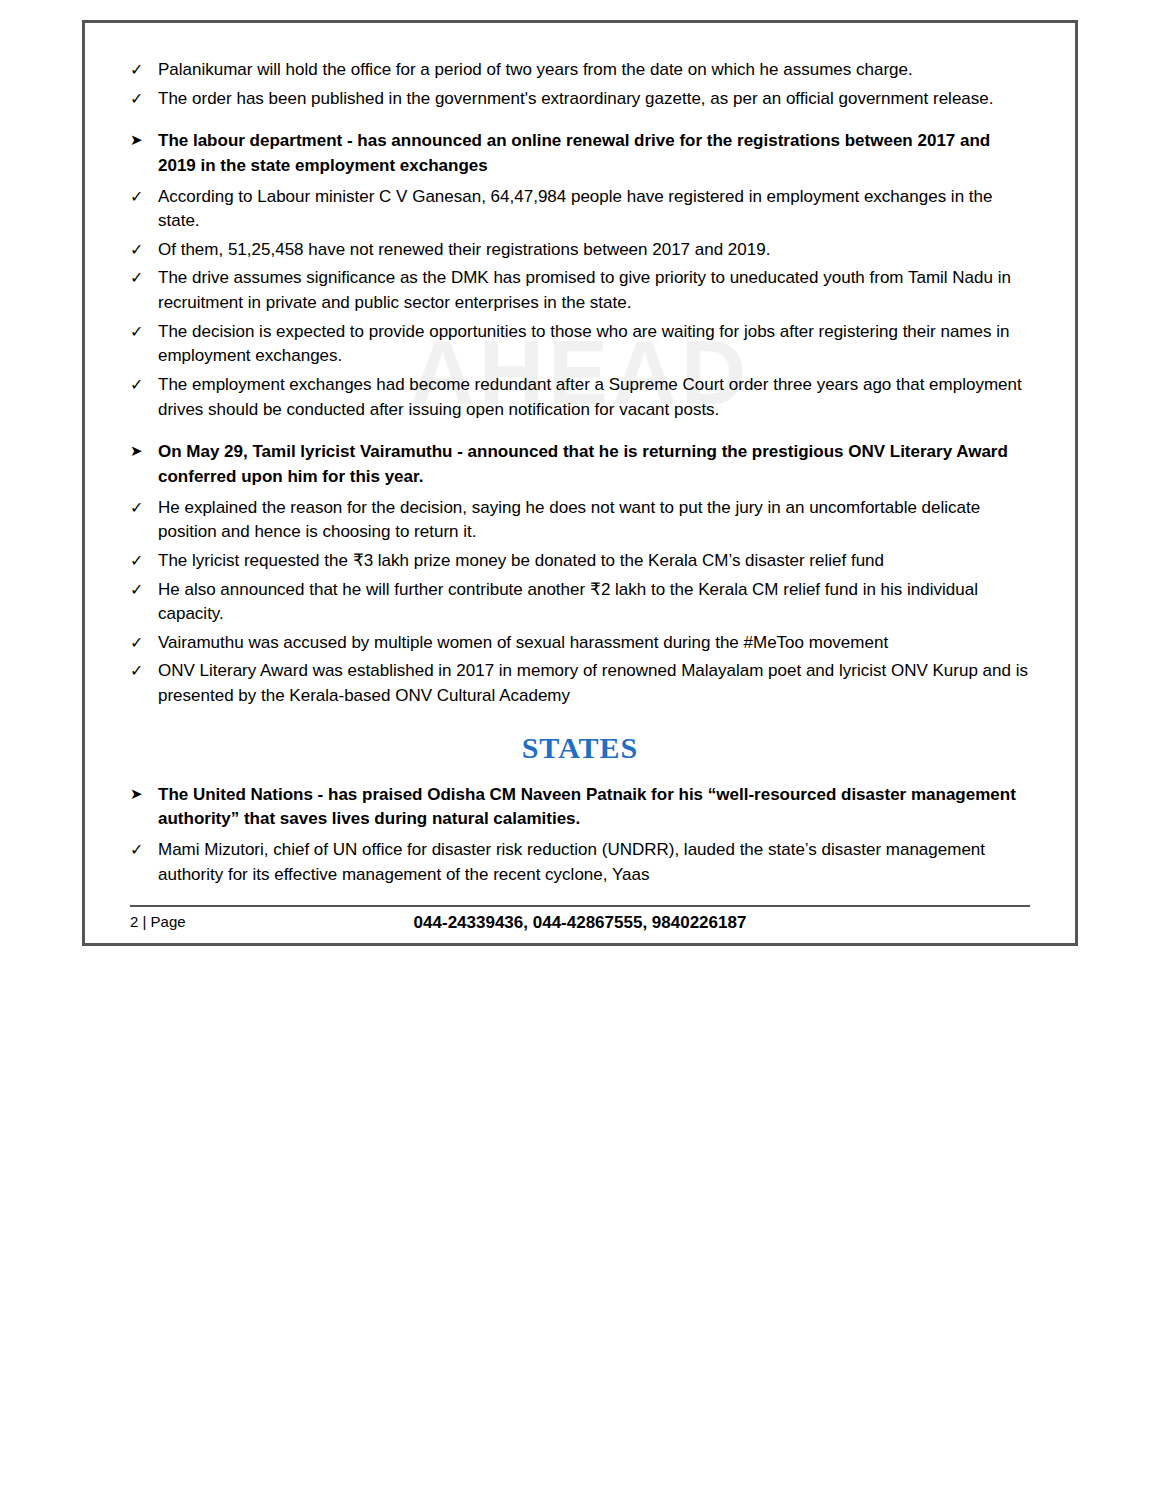AHEAD
Palanikumar will hold the office for a period of two years from the date on which he assumes charge.
The order has been published in the government's extraordinary gazette, as per an official government release.
The labour department - has announced an online renewal drive for the registrations between 2017 and 2019 in the state employment exchanges
According to Labour minister C V Ganesan, 64,47,984 people have registered in employment exchanges in the state.
Of them, 51,25,458 have not renewed their registrations between 2017 and 2019.
The drive assumes significance as the DMK has promised to give priority to uneducated youth from Tamil Nadu in recruitment in private and public sector enterprises in the state.
The decision is expected to provide opportunities to those who are waiting for jobs after registering their names in employment exchanges.
The employment exchanges had become redundant after a Supreme Court order three years ago that employment drives should be conducted after issuing open notification for vacant posts.
On May 29, Tamil lyricist Vairamuthu - announced that he is returning the prestigious ONV Literary Award conferred upon him for this year.
He explained the reason for the decision, saying he does not want to put the jury in an uncomfortable delicate position and hence is choosing to return it.
The lyricist requested the ₹3 lakh prize money be donated to the Kerala CM’s disaster relief fund
He also announced that he will further contribute another ₹2 lakh to the Kerala CM relief fund in his individual capacity.
Vairamuthu was accused by multiple women of sexual harassment during the #MeToo movement
ONV Literary Award was established in 2017 in memory of renowned Malayalam poet and lyricist ONV Kurup and is presented by the Kerala-based ONV Cultural Academy
STATES
The United Nations - has praised Odisha CM Naveen Patnaik for his “well-resourced disaster management authority” that saves lives during natural calamities.
Mami Mizutori, chief of UN office for disaster risk reduction (UNDRR), lauded the state’s disaster management authority for its effective management of the recent cyclone, Yaas
2 | Page 044-24339436, 044-42867555, 9840226187